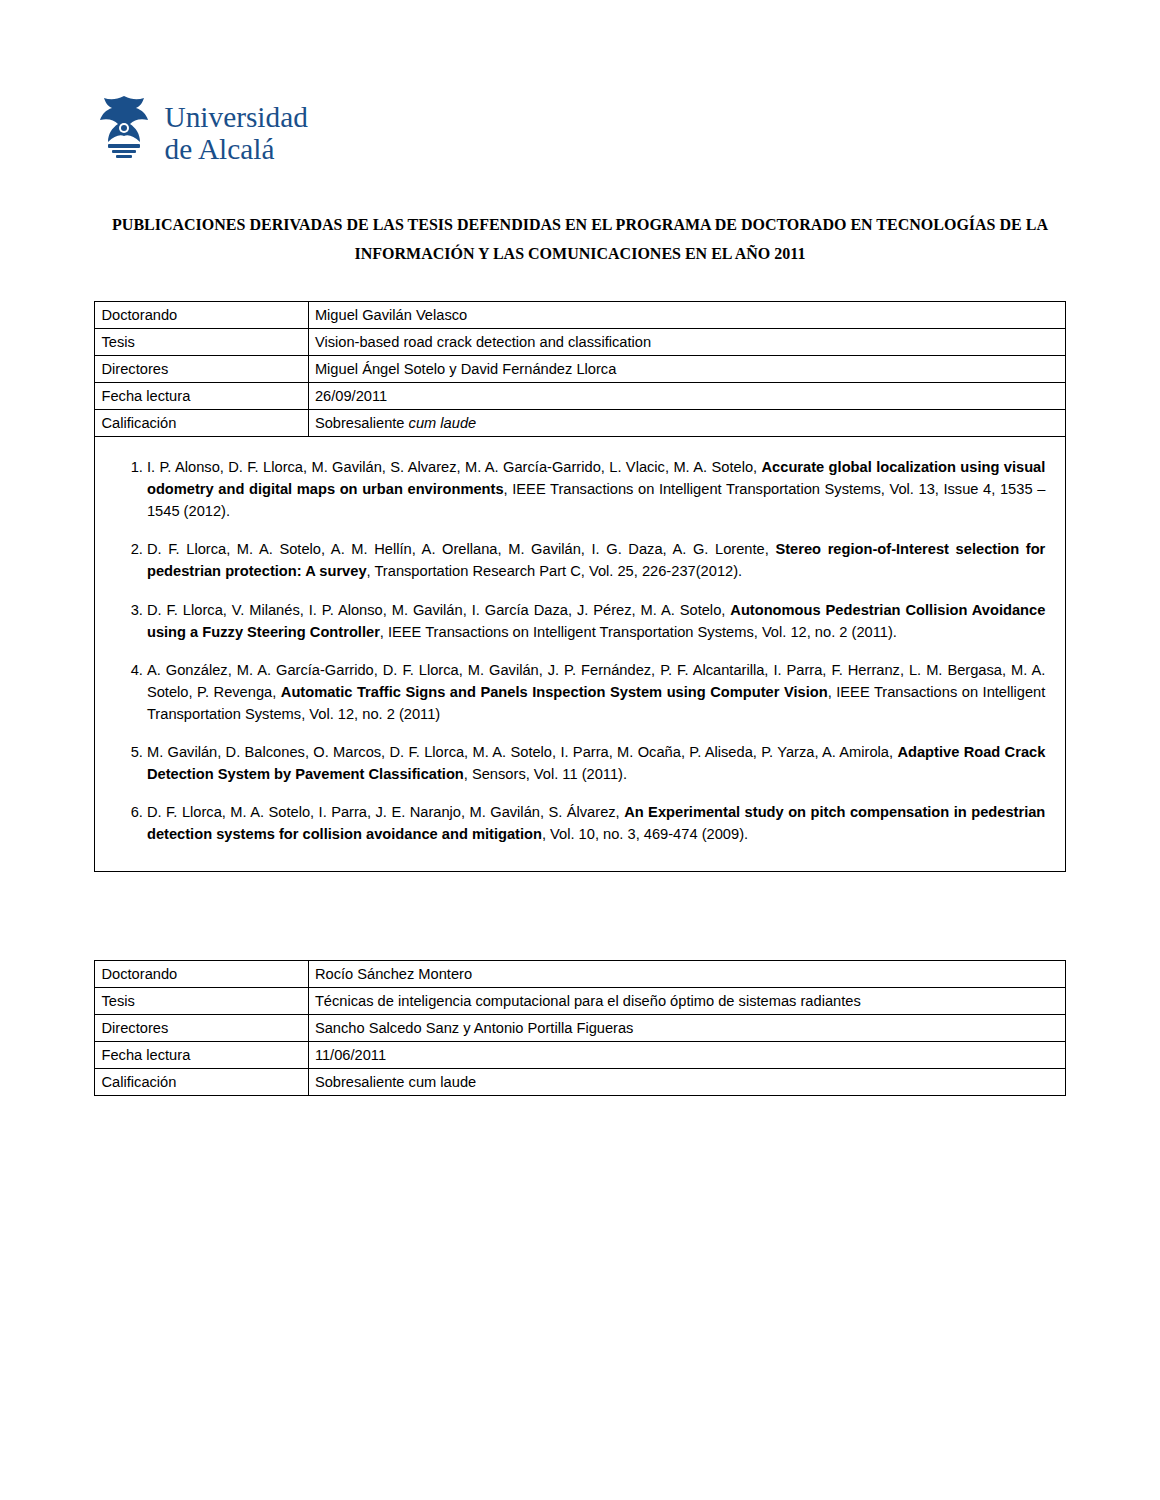| | Universidad de Alcalá |
Publicaciones derivadas de las tesis defendidas en el programa de doctorado en tecnologías de la información y las comunicaciones en el año 2011
| Doctorando | Miguel Gavilán Velasco |
| Tesis | Vision-based road crack detection and classification |
| Directores | Miguel Ángel Sotelo y David Fernández Llorca |
| Fecha lectura | 26/09/2011 |
| Calificación | Sobresaliente cum laude |
I. P. Alonso, D. F. Llorca, M. Gavilán, S. Alvarez, M. A. García-Garrido, L. Vlacic, M. A. Sotelo, Accurate global localization using visual odometry and digital maps on urban environments, IEEE Transactions on Intelligent Transportation Systems, Vol. 13, Issue 4, 1535 – 1545 (2012).
D. F. Llorca, M. A. Sotelo, A. M. Hellín, A. Orellana, M. Gavilán, I. G. Daza, A. G. Lorente, Stereo region-of-Interest selection for pedestrian protection: A survey, Transportation Research Part C, Vol. 25, 226-237(2012).
D. F. Llorca, V. Milanés, I. P. Alonso, M. Gavilán, I. García Daza, J. Pérez, M. A. Sotelo, Autonomous Pedestrian Collision Avoidance using a Fuzzy Steering Controller, IEEE Transactions on Intelligent Transportation Systems, Vol. 12, no. 2 (2011).
A. González, M. A. García-Garrido, D. F. Llorca, M. Gavilán, J. P. Fernández, P. F. Alcantarilla, I. Parra, F. Herranz, L. M. Bergasa, M. A. Sotelo, P. Revenga, Automatic Traffic Signs and Panels Inspection System using Computer Vision, IEEE Transactions on Intelligent Transportation Systems, Vol. 12, no. 2 (2011)
M. Gavilán, D. Balcones, O. Marcos, D. F. Llorca, M. A. Sotelo, I. Parra, M. Ocaña, P. Aliseda, P. Yarza, A. Amirola, Adaptive Road Crack Detection System by Pavement Classification, Sensors, Vol. 11 (2011).
D. F. Llorca, M. A. Sotelo, I. Parra, J. E. Naranjo, M. Gavilán, S. Álvarez, An Experimental study on pitch compensation in pedestrian detection systems for collision avoidance and mitigation, Vol. 10, no. 3, 469-474 (2009).
| Doctorando | Rocío Sánchez Montero |
| Tesis | Técnicas de inteligencia computacional para el diseño óptimo de sistemas radiantes |
| Directores | Sancho Salcedo Sanz y Antonio Portilla Figueras |
| Fecha lectura | 11/06/2011 |
| Calificación | Sobresaliente cum laude |